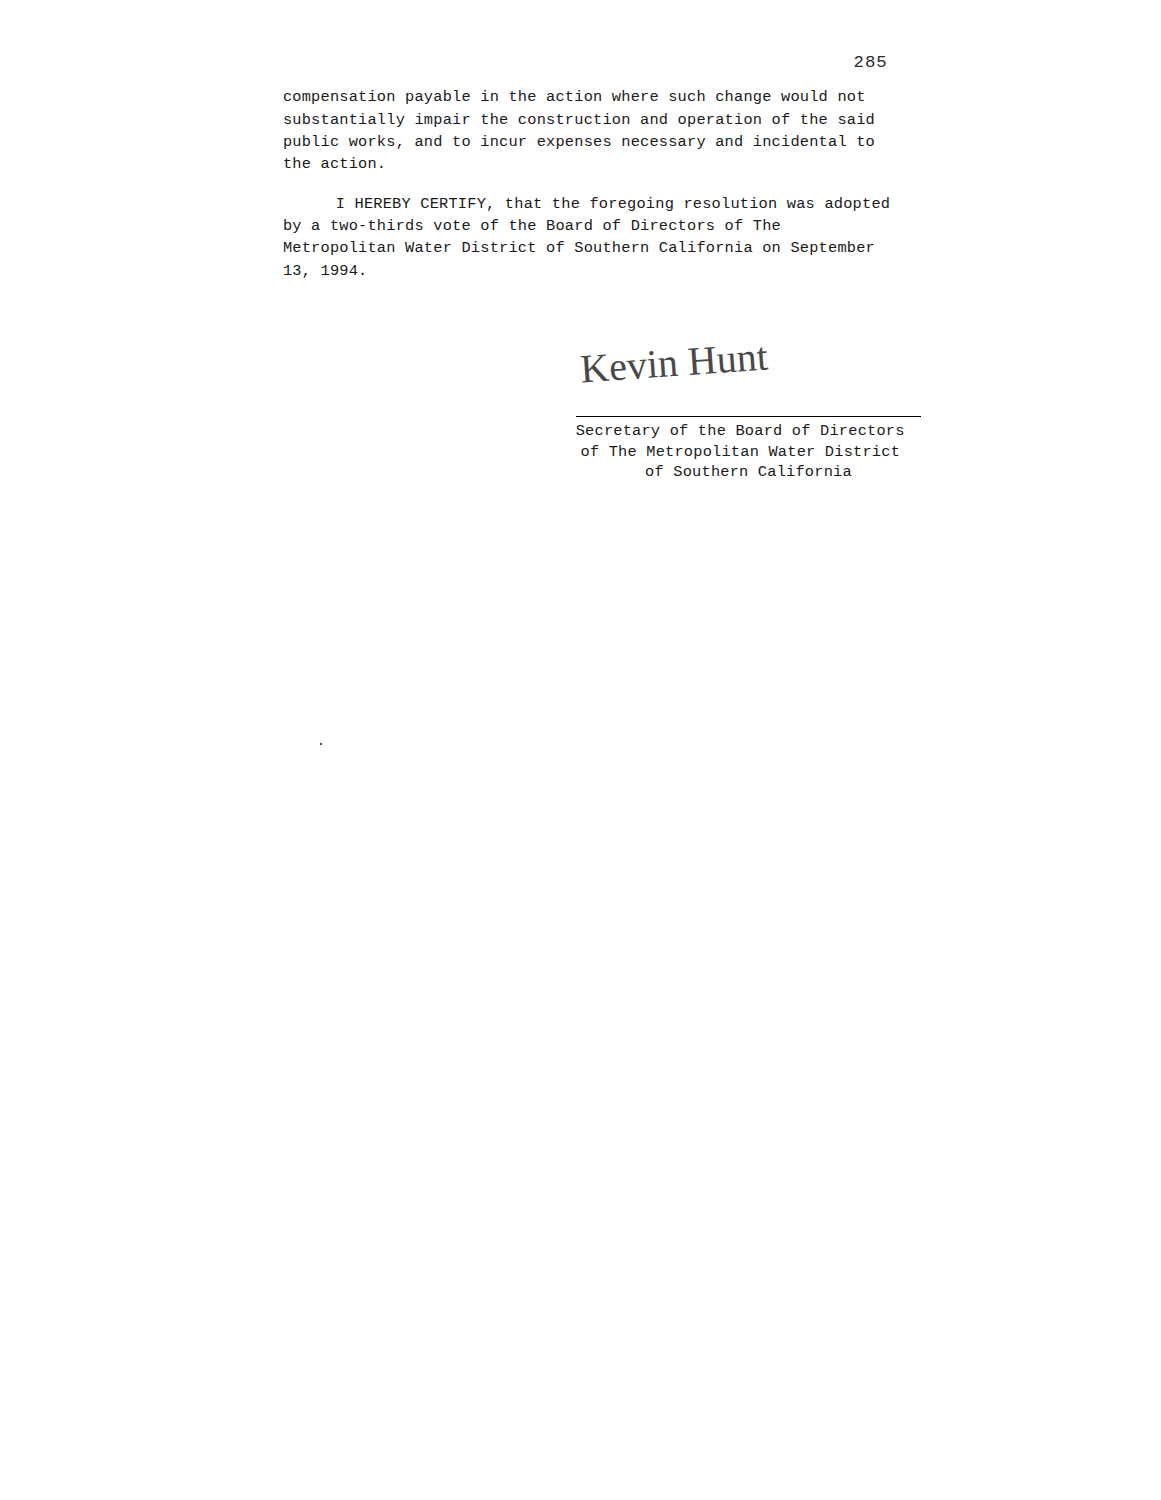285
compensation payable in the action where such change would not substantially impair the construction and operation of the said public works, and to incur expenses necessary and incidental to the action.
I HEREBY CERTIFY, that the foregoing resolution was adopted by a two-thirds vote of the Board of Directors of The Metropolitan Water District of Southern California on September 13, 1994.
Kevin Hunt
Secretary of the Board of Directors
of The Metropolitan Water District of Southern California
.